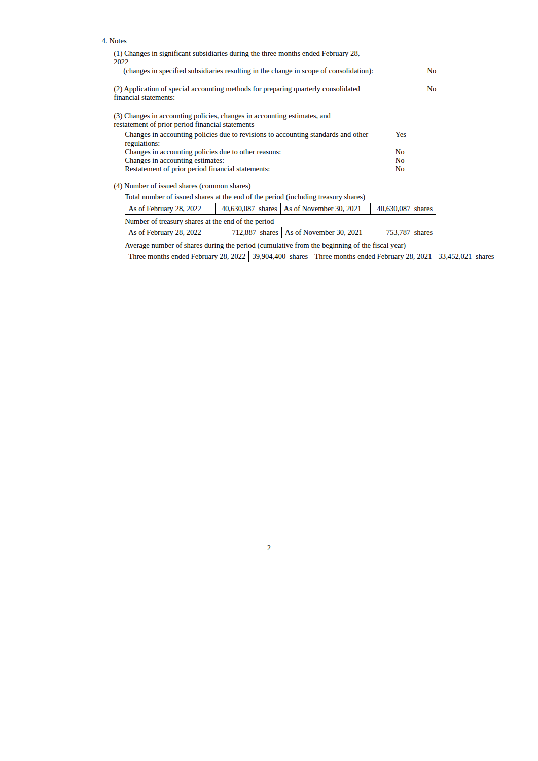4. Notes
(1) Changes in significant subsidiaries during the three months ended February 28, 2022
(changes in specified subsidiaries resulting in the change in scope of consolidation):
No
(2) Application of special accounting methods for preparing quarterly consolidated financial statements:
No
(3) Changes in accounting policies, changes in accounting estimates, and restatement of prior period financial statements
Changes in accounting policies due to revisions to accounting standards and other regulations:
Yes
Changes in accounting policies due to other reasons:
No
Changes in accounting estimates:
No
Restatement of prior period financial statements:
No
(4) Number of issued shares (common shares)
Total number of issued shares at the end of the period (including treasury shares)
| As of February 28, 2022 | 40,630,087 shares | As of November 30, 2021 | 40,630,087 shares |
Number of treasury shares at the end of the period
| As of February 28, 2022 | 712,887 shares | As of November 30, 2021 | 753,787 shares |
Average number of shares during the period (cumulative from the beginning of the fiscal year)
| Three months ended February 28, 2022 | 39,904,400 shares | Three months ended February 28, 2021 | 33,452,021 shares |
2